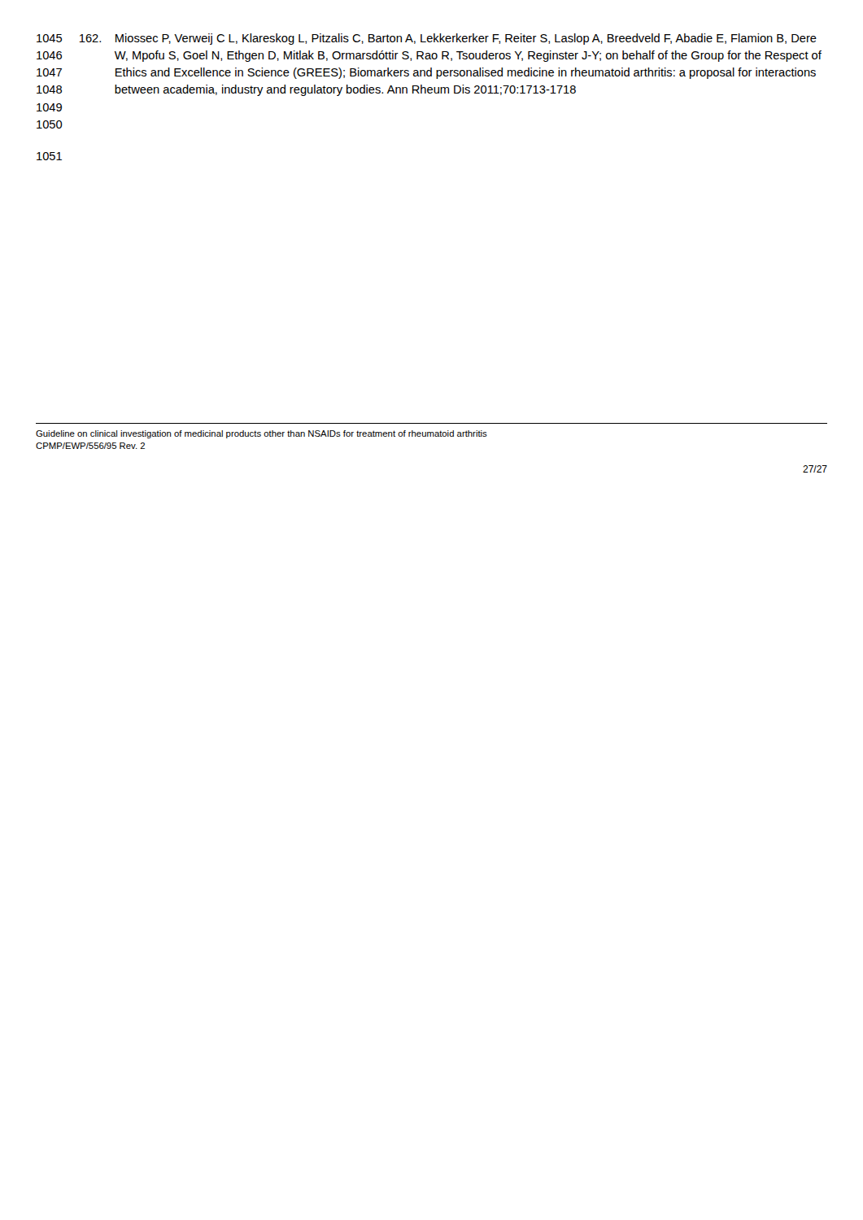1045
1046
1047
1048
1049
1050
162.
Miossec P, Verweij C L, Klareskog L, Pitzalis C, Barton A, Lekkerkerker F, Reiter S, Laslop A, Breedveld F, Abadie E, Flamion B, Dere W, Mpofu S, Goel N, Ethgen D, Mitlak B, Ormarsdóttir S, Rao R, Tsouderos Y, Reginster J-Y; on behalf of the Group for the Respect of Ethics and Excellence in Science (GREES); Biomarkers and personalised medicine in rheumatoid arthritis: a proposal for interactions between academia, industry and regulatory bodies. Ann Rheum Dis 2011;70:1713-1718
1051
Guideline on clinical investigation of medicinal products other than NSAIDs for treatment of rheumatoid arthritis
CPMP/EWP/556/95 Rev. 2
27/27